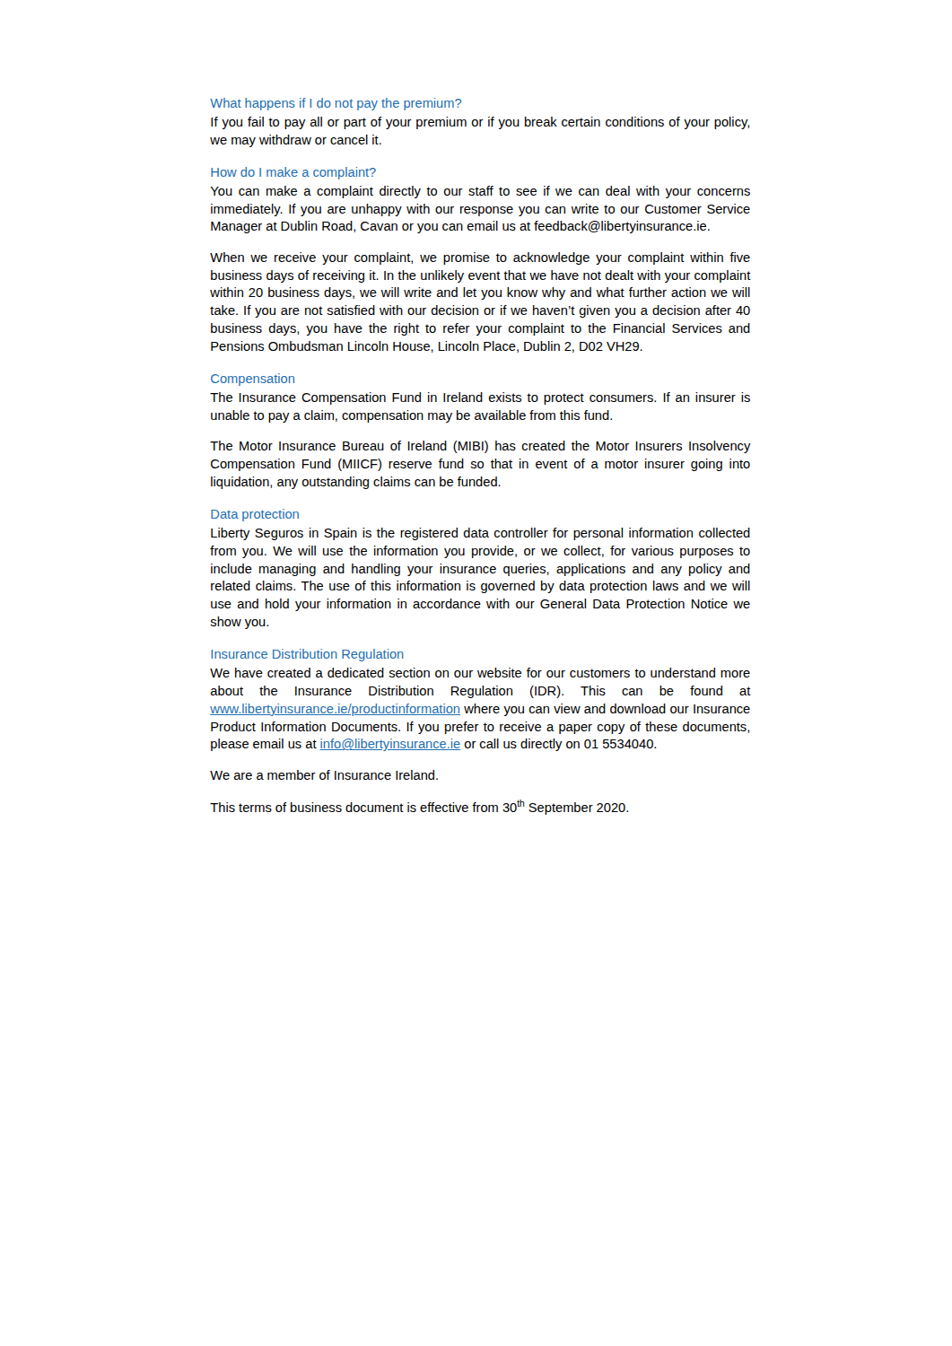What happens if I do not pay the premium?
If you fail to pay all or part of your premium or if you break certain conditions of your policy, we may withdraw or cancel it.
How do I make a complaint?
You can make a complaint directly to our staff to see if we can deal with your concerns immediately. If you are unhappy with our response you can write to our Customer Service Manager at Dublin Road, Cavan or you can email us at feedback@libertyinsurance.ie.
When we receive your complaint, we promise to acknowledge your complaint within five business days of receiving it. In the unlikely event that we have not dealt with your complaint within 20 business days, we will write and let you know why and what further action we will take. If you are not satisfied with our decision or if we haven’t given you a decision after 40 business days, you have the right to refer your complaint to the Financial Services and Pensions Ombudsman Lincoln House, Lincoln Place, Dublin 2, D02 VH29.
Compensation
The Insurance Compensation Fund in Ireland exists to protect consumers. If an insurer is unable to pay a claim, compensation may be available from this fund.
The Motor Insurance Bureau of Ireland (MIBI) has created the Motor Insurers Insolvency Compensation Fund (MIICF) reserve fund so that in event of a motor insurer going into liquidation, any outstanding claims can be funded.
Data protection
Liberty Seguros in Spain is the registered data controller for personal information collected from you. We will use the information you provide, or we collect, for various purposes to include managing and handling your insurance queries, applications and any policy and related claims. The use of this information is governed by data protection laws and we will use and hold your information in accordance with our General Data Protection Notice we show you.
Insurance Distribution Regulation
We have created a dedicated section on our website for our customers to understand more about the Insurance Distribution Regulation (IDR). This can be found at www.libertyinsurance.ie/productinformation where you can view and download our Insurance Product Information Documents. If you prefer to receive a paper copy of these documents, please email us at info@libertyinsurance.ie or call us directly on 01 5534040.
We are a member of Insurance Ireland.
This terms of business document is effective from 30th September 2020.